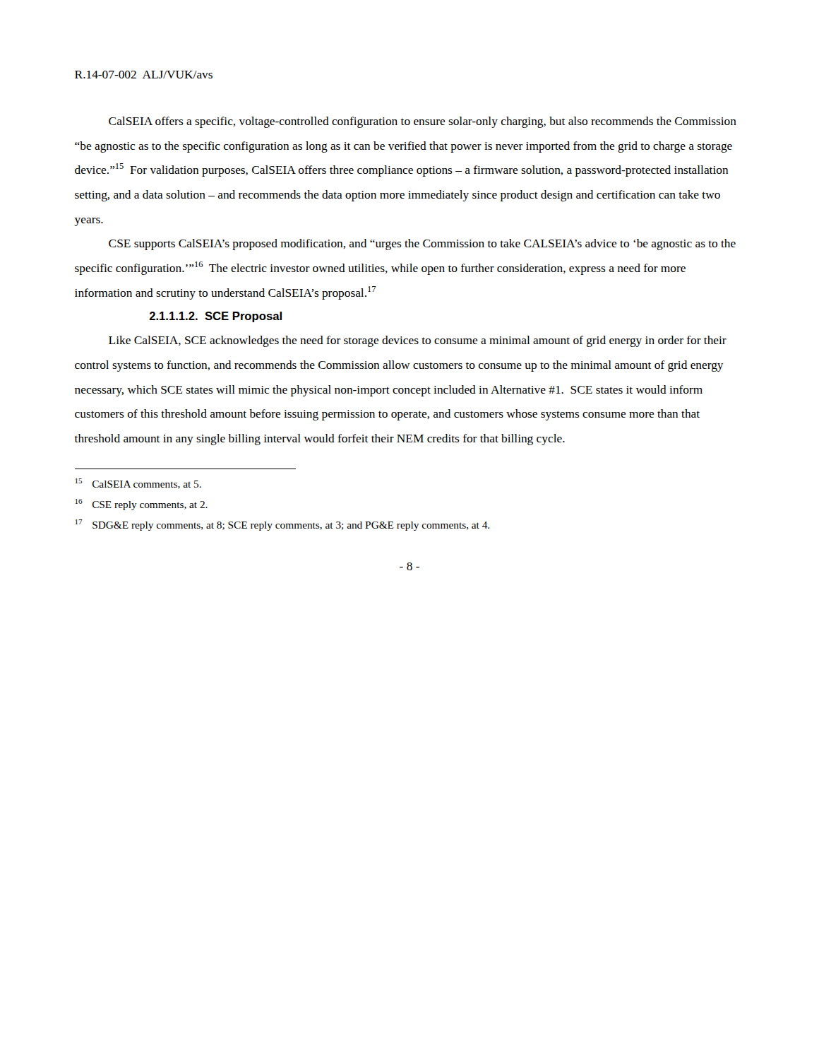R.14-07-002 ALJ/VUK/avs
CalSEIA offers a specific, voltage-controlled configuration to ensure solar-only charging, but also recommends the Commission “be agnostic as to the specific configuration as long as it can be verified that power is never imported from the grid to charge a storage device.”15 For validation purposes, CalSEIA offers three compliance options – a firmware solution, a password-protected installation setting, and a data solution – and recommends the data option more immediately since product design and certification can take two years.
CSE supports CalSEIA’s proposed modification, and “urges the Commission to take CALSEIA’s advice to ‘be agnostic as to the specific configuration.’”16 The electric investor owned utilities, while open to further consideration, express a need for more information and scrutiny to understand CalSEIA’s proposal.17
2.1.1.1.2. SCE Proposal
Like CalSEIA, SCE acknowledges the need for storage devices to consume a minimal amount of grid energy in order for their control systems to function, and recommends the Commission allow customers to consume up to the minimal amount of grid energy necessary, which SCE states will mimic the physical non-import concept included in Alternative #1. SCE states it would inform customers of this threshold amount before issuing permission to operate, and customers whose systems consume more than that threshold amount in any single billing interval would forfeit their NEM credits for that billing cycle.
15 CalSEIA comments, at 5.
16 CSE reply comments, at 2.
17 SDG&E reply comments, at 8; SCE reply comments, at 3; and PG&E reply comments, at 4.
- 8 -